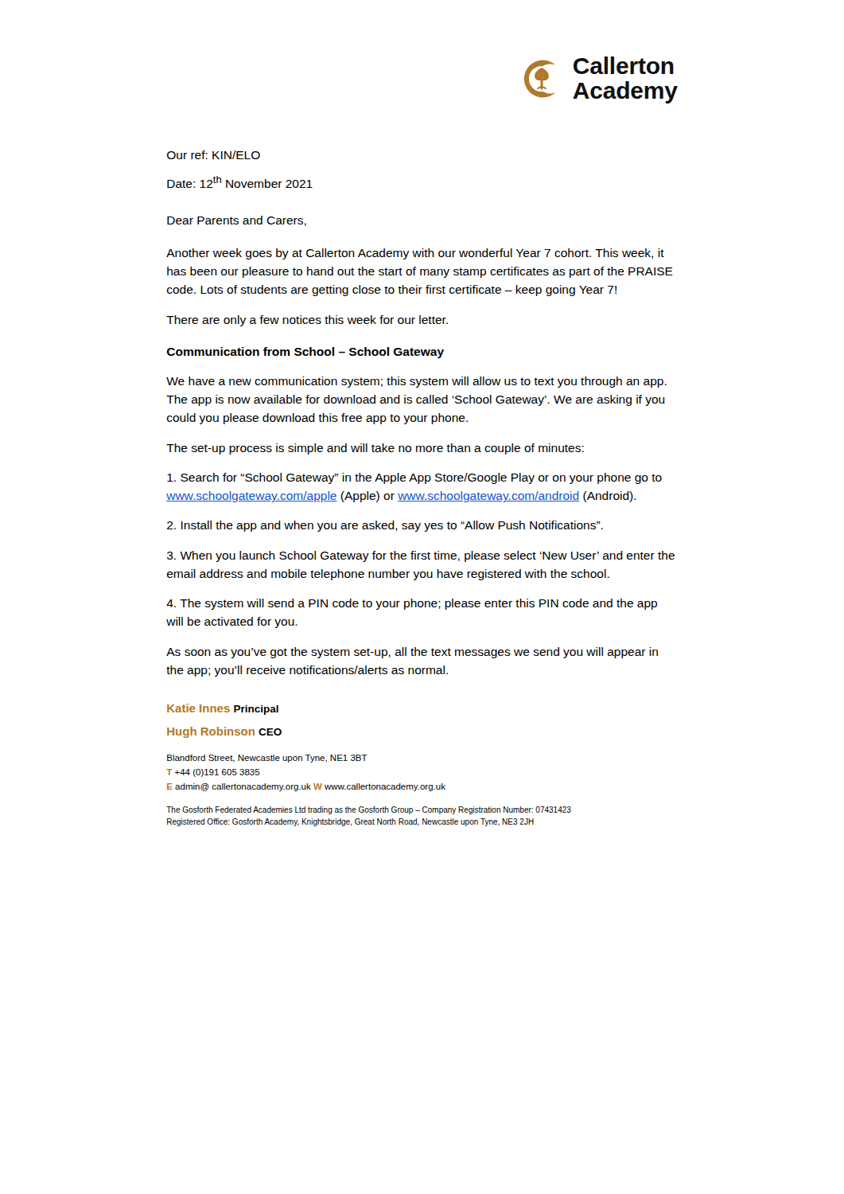Callerton
Academy
Our ref: KIN/ELO
Date: 12th November 2021
Dear Parents and Carers,
Another week goes by at Callerton Academy with our wonderful Year 7 cohort. This week, it has been our pleasure to hand out the start of many stamp certificates as part of the PRAISE code. Lots of students are getting close to their first certificate – keep going Year 7!
There are only a few notices this week for our letter.
Communication from School – School Gateway
We have a new communication system; this system will allow us to text you through an app. The app is now available for download and is called ‘School Gateway’. We are asking if you could you please download this free app to your phone.
The set-up process is simple and will take no more than a couple of minutes:
1. Search for “School Gateway” in the Apple App Store/Google Play or on your phone go to www.schoolgateway.com/apple (Apple) or www.schoolgateway.com/android (Android).
2. Install the app and when you are asked, say yes to “Allow Push Notifications”.
3. When you launch School Gateway for the first time, please select ‘New User’ and enter the email address and mobile telephone number you have registered with the school.
4. The system will send a PIN code to your phone; please enter this PIN code and the app will be activated for you.
As soon as you’ve got the system set-up, all the text messages we send you will appear in the app; you’ll receive notifications/alerts as normal.
Katie Innes Principal
Hugh Robinson CEO
Blandford Street, Newcastle upon Tyne, NE1 3BT
T +44 (0)191 605 3835
E admin@ callertonacademy.org.uk W www.callertonacademy.org.uk
The Gosforth Federated Academies Ltd trading as the Gosforth Group – Company Registration Number: 07431423
Registered Office: Gosforth Academy, Knightsbridge, Great North Road, Newcastle upon Tyne, NE3 2JH